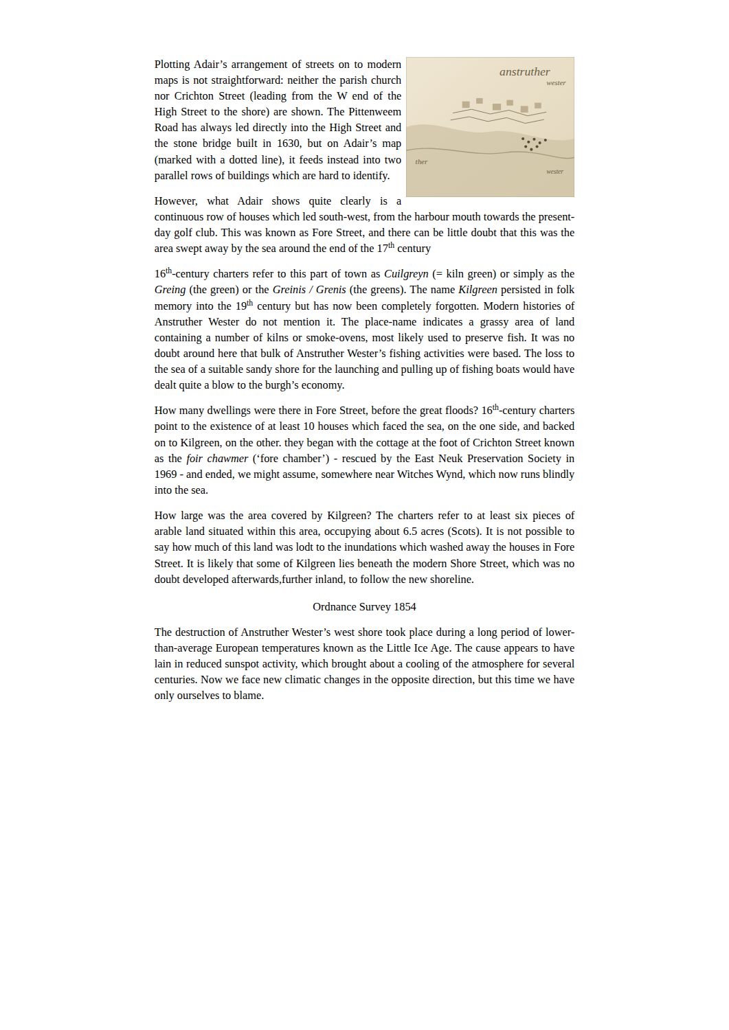Plotting Adair’s arrangement of streets on to modern maps is not straightforward: neither the parish church nor Crichton Street (leading from the W end of the High Street to the shore) are shown. The Pittenweem Road has always led directly into the High Street and the stone bridge built in 1630, but on Adair’s map (marked with a dotted line), it feeds instead into two parallel rows of buildings which are hard to identify.
However, what Adair shows quite clearly is a continuous row of houses which led south-west, from the harbour mouth towards the present-day golf club. This was known as Fore Street, and there can be little doubt that this was the area swept away by the sea around the end of the 17th century
16th-century charters refer to this part of town as Cuilgreyn (= kiln green) or simply as the Greing (the green) or the Greinis / Grenis (the greens). The name Kilgreen persisted in folk memory into the 19th century but has now been completely forgotten. Modern histories of Anstruther Wester do not mention it. The place-name indicates a grassy area of land containing a number of kilns or smoke-ovens, most likely used to preserve fish. It was no doubt around here that bulk of Anstruther Wester’s fishing activities were based. The loss to the sea of a suitable sandy shore for the launching and pulling up of fishing boats would have dealt quite a blow to the burgh’s economy.
How many dwellings were there in Fore Street, before the great floods? 16th-century charters point to the existence of at least 10 houses which faced the sea, on the one side, and backed on to Kilgreen, on the other. they began with the cottage at the foot of Crichton Street known as the foir chawmer (‘fore chamber’) - rescued by the East Neuk Preservation Society in 1969 - and ended, we might assume, somewhere near Witches Wynd, which now runs blindly into the sea.
How large was the area covered by Kilgreen? The charters refer to at least six pieces of arable land situated within this area, occupying about 6.5 acres (Scots). It is not possible to say how much of this land was lodt to the inundations which washed away the houses in Fore Street. It is likely that some of Kilgreen lies beneath the modern Shore Street, which was no doubt developed afterwards,further inland, to follow the new shoreline.
Ordnance Survey 1854
The destruction of Anstruther Wester’s west shore took place during a long period of lower-than-average European temperatures known as the Little Ice Age. The cause appears to have lain in reduced sunspot activity, which brought about a cooling of the atmosphere for several centuries. Now we face new climatic changes in the opposite direction, but this time we have only ourselves to blame.